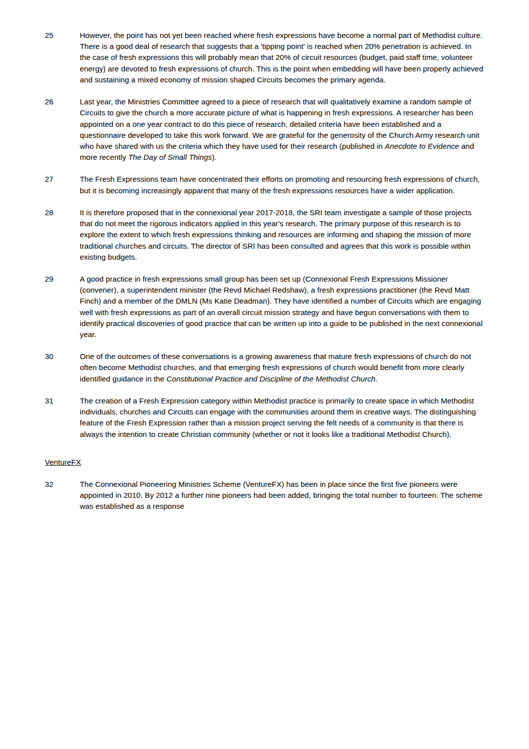25
However, the point has not yet been reached where fresh expressions have become a normal part of Methodist culture. There is a good deal of research that suggests that a 'tipping point' is reached when 20% penetration is achieved. In the case of fresh expressions this will probably mean that 20% of circuit resources (budget, paid staff time, volunteer energy) are devoted to fresh expressions of church. This is the point when embedding will have been properly achieved and sustaining a mixed economy of mission shaped Circuits becomes the primary agenda.
26
Last year, the Ministries Committee agreed to a piece of research that will qualitatively examine a random sample of Circuits to give the church a more accurate picture of what is happening in fresh expressions. A researcher has been appointed on a one year contract to do this piece of research, detailed criteria have been established and a questionnaire developed to take this work forward. We are grateful for the generosity of the Church Army research unit who have shared with us the criteria which they have used for their research (published in Anecdote to Evidence and more recently The Day of Small Things).
27
The Fresh Expressions team have concentrated their efforts on promoting and resourcing fresh expressions of church, but it is becoming increasingly apparent that many of the fresh expressions resources have a wider application.
28
It is therefore proposed that in the connexional year 2017-2018, the SRI team investigate a sample of those projects that do not meet the rigorous indicators applied in this year's research. The primary purpose of this research is to explore the extent to which fresh expressions thinking and resources are informing and shaping the mission of more traditional churches and circuits. The director of SRI has been consulted and agrees that this work is possible within existing budgets.
29
A good practice in fresh expressions small group has been set up (Connexional Fresh Expressions Missioner (convener), a superintendent minister (the Revd Michael Redshaw), a fresh expressions practitioner (the Revd Matt Finch) and a member of the DMLN (Ms Katie Deadman). They have identified a number of Circuits which are engaging well with fresh expressions as part of an overall circuit mission strategy and have begun conversations with them to identify practical discoveries of good practice that can be written up into a guide to be published in the next connexional year.
30
One of the outcomes of these conversations is a growing awareness that mature fresh expressions of church do not often become Methodist churches, and that emerging fresh expressions of church would benefit from more clearly identified guidance in the Constitutional Practice and Discipline of the Methodist Church.
31
The creation of a Fresh Expression category within Methodist practice is primarily to create space in which Methodist individuals, churches and Circuits can engage with the communities around them in creative ways. The distinguishing feature of the Fresh Expression rather than a mission project serving the felt needs of a community is that there is always the intention to create Christian community (whether or not it looks like a traditional Methodist Church).
VentureFX
32
The Connexional Pioneering Ministries Scheme (VentureFX) has been in place since the first five pioneers were appointed in 2010. By 2012 a further nine pioneers had been added, bringing the total number to fourteen. The scheme was established as a response